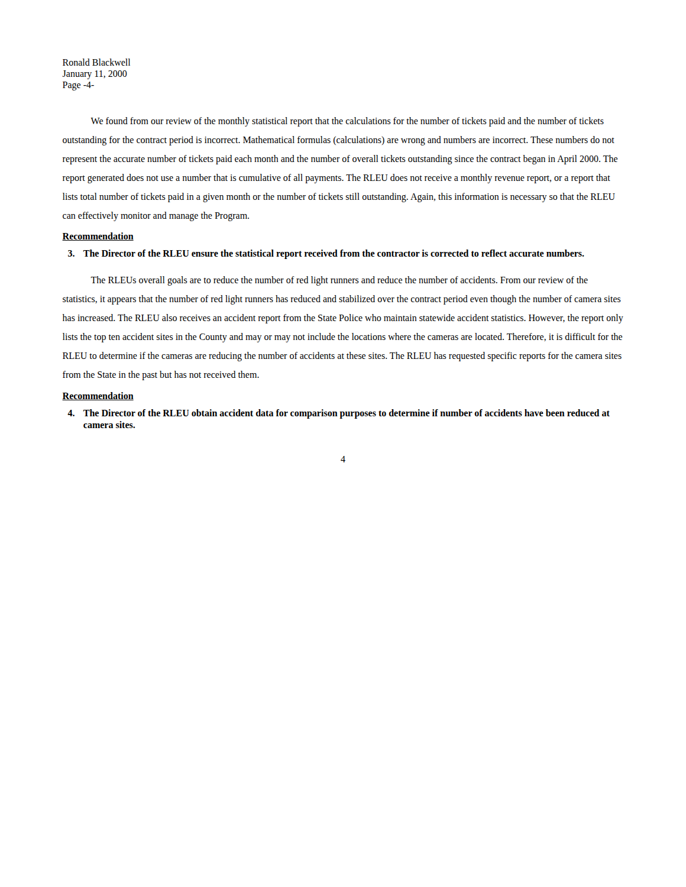Ronald Blackwell
January 11, 2000
Page -4-
We found from our review of the monthly statistical report that the calculations for the number of tickets paid and the number of tickets outstanding for the contract period is incorrect. Mathematical formulas (calculations) are wrong and numbers are incorrect. These numbers do not represent the accurate number of tickets paid each month and the number of overall tickets outstanding since the contract began in April 2000. The report generated does not use a number that is cumulative of all payments. The RLEU does not receive a monthly revenue report, or a report that lists total number of tickets paid in a given month or the number of tickets still outstanding. Again, this information is necessary so that the RLEU can effectively monitor and manage the Program.
Recommendation
3. The Director of the RLEU ensure the statistical report received from the contractor is corrected to reflect accurate numbers.
The RLEUs overall goals are to reduce the number of red light runners and reduce the number of accidents. From our review of the statistics, it appears that the number of red light runners has reduced and stabilized over the contract period even though the number of camera sites has increased. The RLEU also receives an accident report from the State Police who maintain statewide accident statistics. However, the report only lists the top ten accident sites in the County and may or may not include the locations where the cameras are located. Therefore, it is difficult for the RLEU to determine if the cameras are reducing the number of accidents at these sites. The RLEU has requested specific reports for the camera sites from the State in the past but has not received them.
Recommendation
4. The Director of the RLEU obtain accident data for comparison purposes to determine if number of accidents have been reduced at camera sites.
4